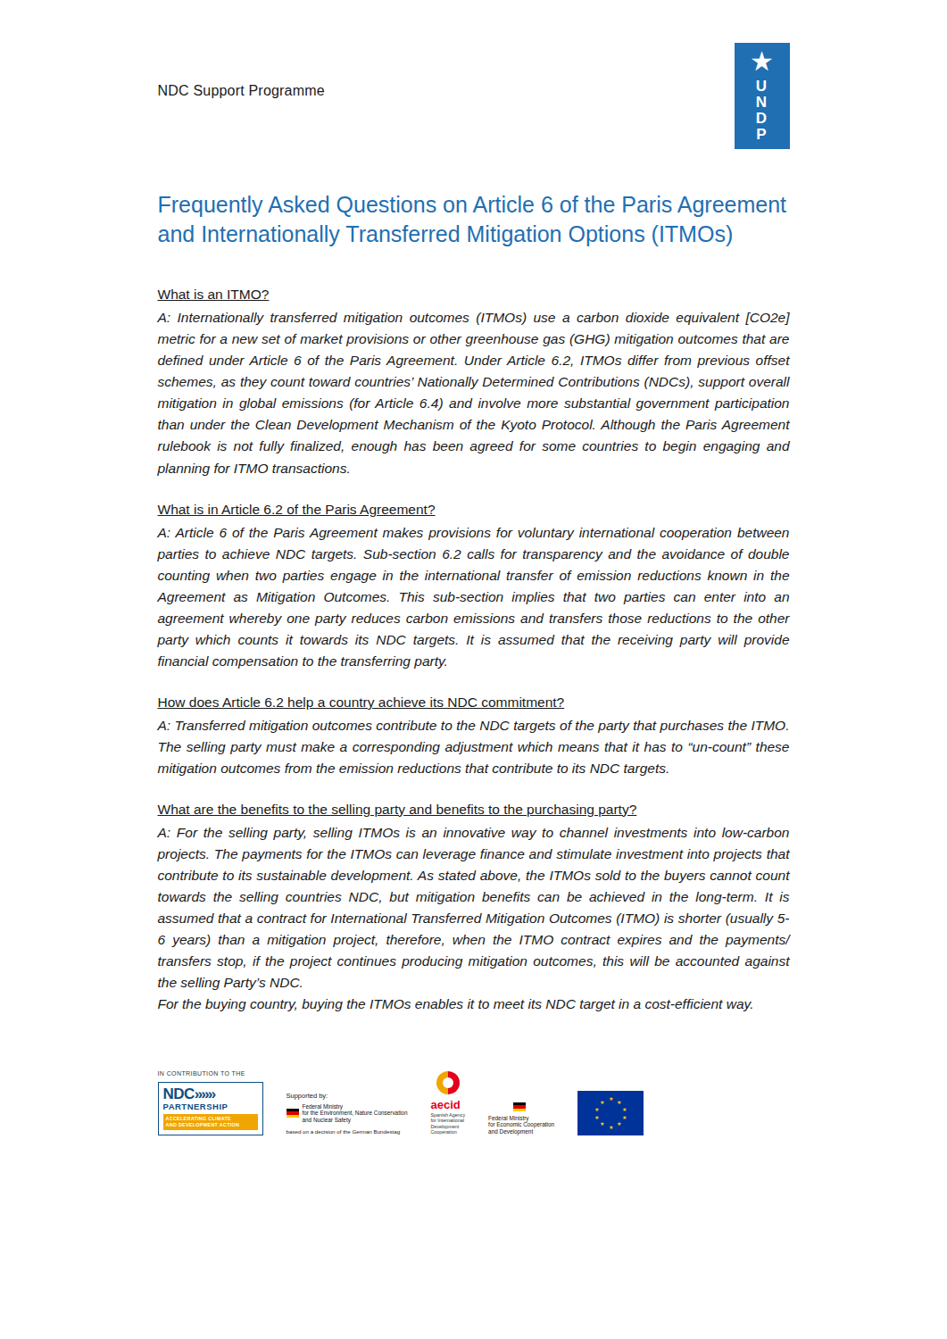NDC Support Programme
★ UNDP
Frequently Asked Questions on Article 6 of the Paris Agreement and Internationally Transferred Mitigation Options (ITMOs)
What is an ITMO?
A: Internationally transferred mitigation outcomes (ITMOs) use a carbon dioxide equivalent [CO2e] metric for a new set of market provisions or other greenhouse gas (GHG) mitigation outcomes that are defined under Article 6 of the Paris Agreement. Under Article 6.2, ITMOs differ from previous offset schemes, as they count toward countries’ Nationally Determined Contributions (NDCs), support overall mitigation in global emissions (for Article 6.4) and involve more substantial government participation than under the Clean Development Mechanism of the Kyoto Protocol. Although the Paris Agreement rulebook is not fully finalized, enough has been agreed for some countries to begin engaging and planning for ITMO transactions.
What is in Article 6.2 of the Paris Agreement?
A: Article 6 of the Paris Agreement makes provisions for voluntary international cooperation between parties to achieve NDC targets. Sub-section 6.2 calls for transparency and the avoidance of double counting when two parties engage in the international transfer of emission reductions known in the Agreement as Mitigation Outcomes. This sub-section implies that two parties can enter into an agreement whereby one party reduces carbon emissions and transfers those reductions to the other party which counts it towards its NDC targets. It is assumed that the receiving party will provide financial compensation to the transferring party.
How does Article 6.2 help a country achieve its NDC commitment?
A: Transferred mitigation outcomes contribute to the NDC targets of the party that purchases the ITMO. The selling party must make a corresponding adjustment which means that it has to “un-count” these mitigation outcomes from the emission reductions that contribute to its NDC targets.
What are the benefits to the selling party and benefits to the purchasing party?
A: For the selling party, selling ITMOs is an innovative way to channel investments into low-carbon projects. The payments for the ITMOs can leverage finance and stimulate investment into projects that contribute to its sustainable development. As stated above, the ITMOs sold to the buyers cannot count towards the selling countries NDC, but mitigation benefits can be achieved in the long-term. It is assumed that a contract for International Transferred Mitigation Outcomes (ITMO) is shorter (usually 5-6 years) than a mitigation project, therefore, when the ITMO contract expires and the payments/ transfers stop, if the project continues producing mitigation outcomes, this will be accounted against the selling Party’s NDC.
For the buying country, buying the ITMOs enables it to meet its NDC target in a cost-efficient way.
IN CONTRIBUTION TO THE
NDC»»»
PARTNERSHIP
ACCELERATING CLIMATE
AND DEVELOPMENT ACTION
Supported by:
Federal Ministry
for the Environment, Nature Conservation
and Nuclear Safety
based on a decision of the German Bundestag
aecid
Spanish Agency
for International
Development
Cooperation
Federal Ministry
for Economic Cooperation
and Development
★ ★ ★ ★ ★ ★ ★ ★ ★ ★